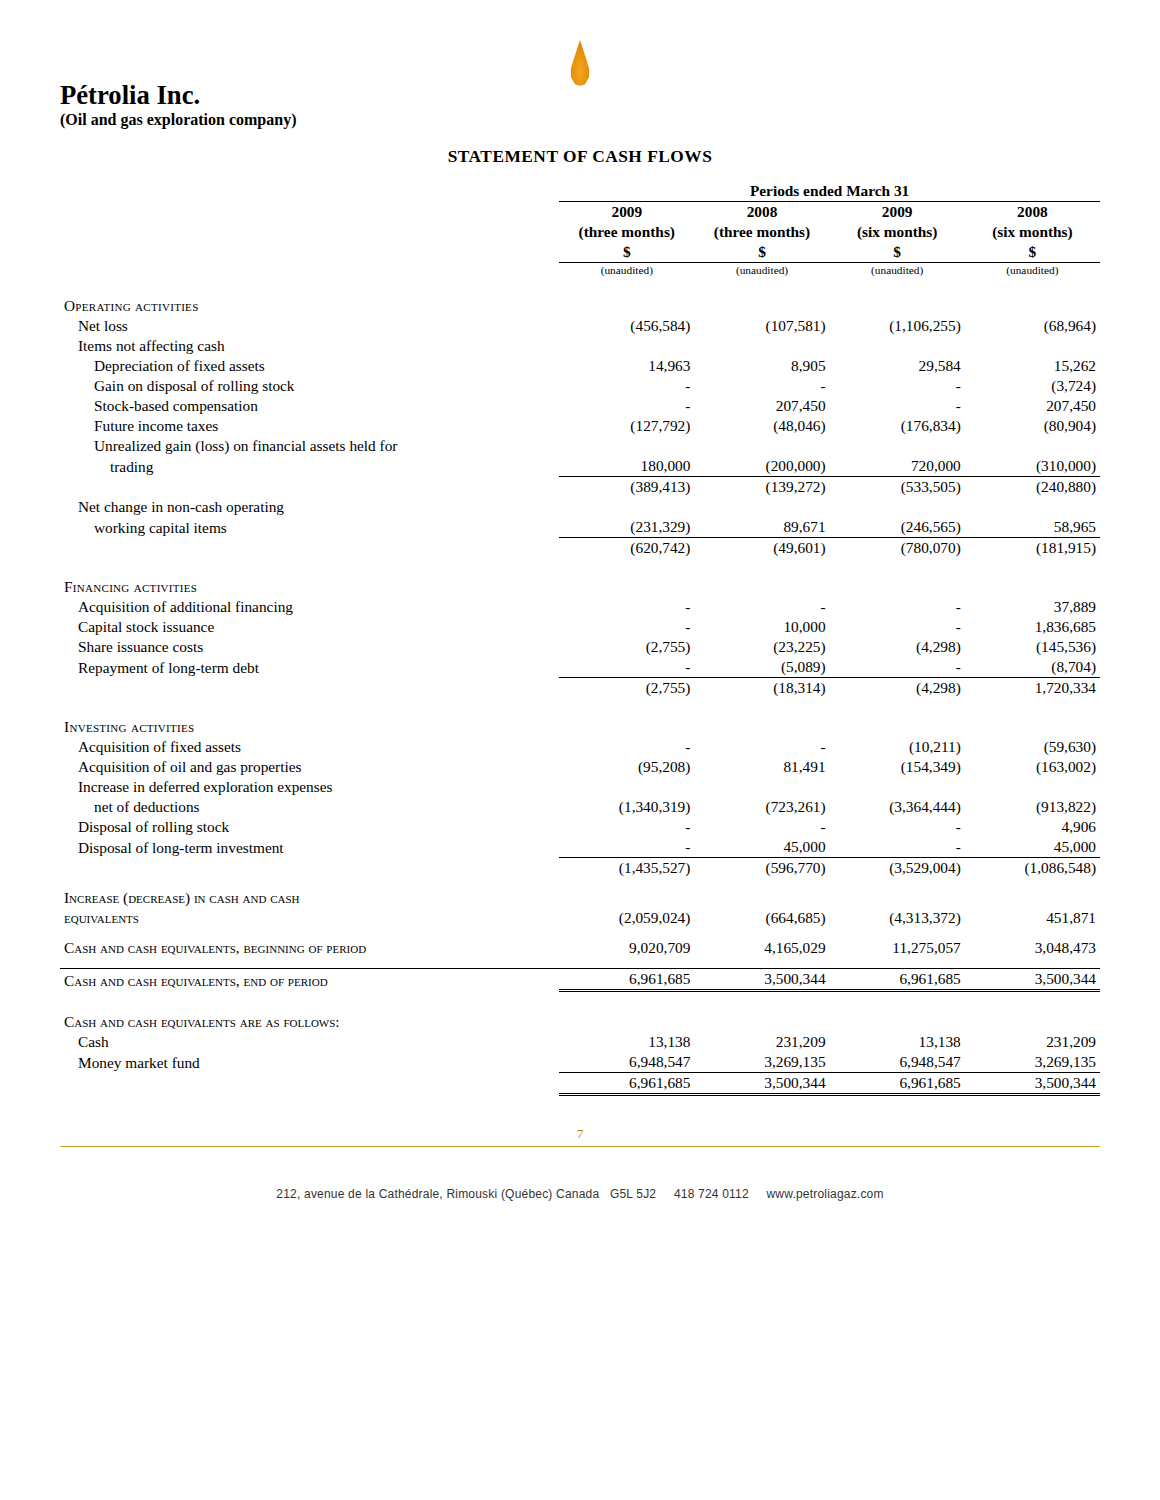Pétrolia Inc.
(Oil and gas exploration company)
STATEMENT OF CASH FLOWS
| | Periods ended March 31 |
| --- | --- |
| | 2009 | 2008 | 2009 | 2008 |
| | (three months) | (three months) | (six months) | (six months) |
| | $ | $ | $ | $ |
| | (unaudited) | (unaudited) | (unaudited) | (unaudited) |
| Operating activities | | | | |
| Net loss | (456,584) | (107,581) | (1,106,255) | (68,964) |
| Items not affecting cash | | | | |
| Depreciation of fixed assets | 14,963 | 8,905 | 29,584 | 15,262 |
| Gain on disposal of rolling stock | - | - | - | (3,724) |
| Stock-based compensation | - | 207,450 | - | 207,450 |
| Future income taxes | (127,792) | (48,046) | (176,834) | (80,904) |
| Unrealized gain (loss) on financial assets held for | | | | |
| trading | 180,000 | (200,000) | 720,000 | (310,000) |
| | (389,413) | (139,272) | (533,505) | (240,880) |
| Net change in non-cash operating | | | | |
| working capital items | (231,329) | 89,671 | (246,565) | 58,965 |
| | (620,742) | (49,601) | (780,070) | (181,915) |
| Financing activities | | | | |
| Acquisition of additional financing | - | - | - | 37,889 |
| Capital stock issuance | - | 10,000 | - | 1,836,685 |
| Share issuance costs | (2,755) | (23,225) | (4,298) | (145,536) |
| Repayment of long-term debt | - | (5,089) | - | (8,704) |
| | (2,755) | (18,314) | (4,298) | 1,720,334 |
| Investing activities | | | | |
| Acquisition of fixed assets | - | - | (10,211) | (59,630) |
| Acquisition of oil and gas properties | (95,208) | 81,491 | (154,349) | (163,002) |
| Increase in deferred exploration expenses | | | | |
| net of deductions | (1,340,319) | (723,261) | (3,364,444) | (913,822) |
| Disposal of rolling stock | - | - | - | 4,906 |
| Disposal of long-term investment | - | 45,000 | - | 45,000 |
| | (1,435,527) | (596,770) | (3,529,004) | (1,086,548) |
| Increase (decrease) in cash and cash | | | | |
| equivalents | (2,059,024) | (664,685) | (4,313,372) | 451,871 |
| Cash and cash equivalents, beginning of period | 9,020,709 | 4,165,029 | 11,275,057 | 3,048,473 |
| Cash and cash equivalents, end of period | 6,961,685 | 3,500,344 | 6,961,685 | 3,500,344 |
| Cash and cash equivalents are as follows: | | | | |
| Cash | 13,138 | 231,209 | 13,138 | 231,209 |
| Money market fund | 6,948,547 | 3,269,135 | 6,948,547 | 3,269,135 |
| | 6,961,685 | 3,500,344 | 6,961,685 | 3,500,344 |
7
212, avenue de la Cathédrale, Rimouski (Québec) Canada G5L 5J2 418 724 0112 www.petroliagaz.com